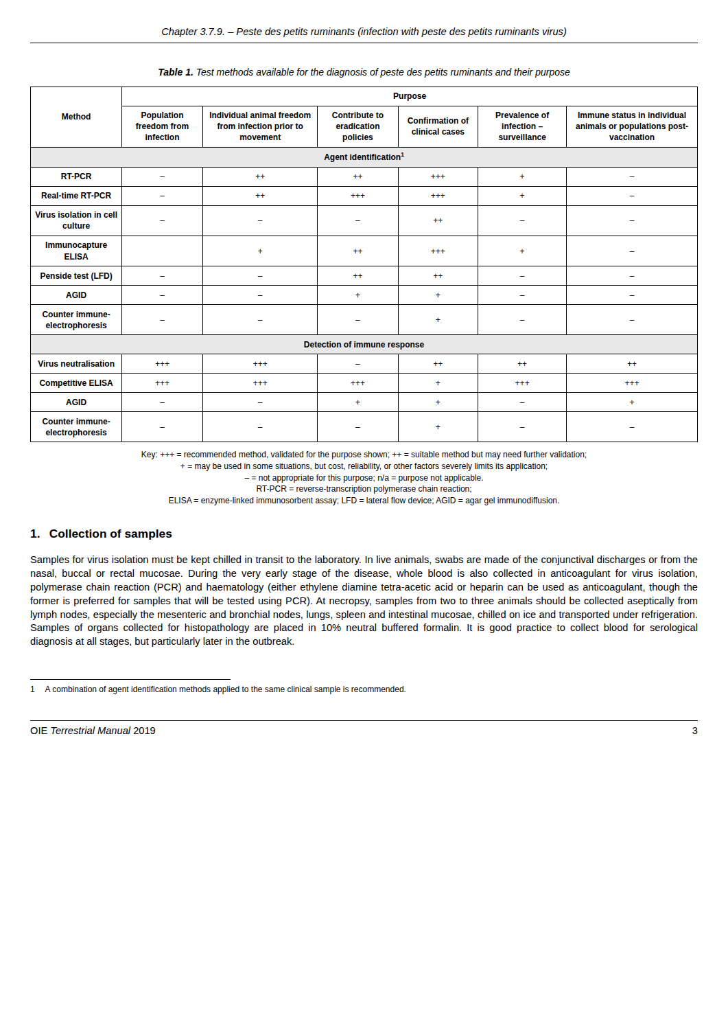Chapter 3.7.9. – Peste des petits ruminants (infection with peste des petits ruminants virus)
Table 1. Test methods available for the diagnosis of peste des petits ruminants and their purpose
| Method | Purpose |
| --- | --- |
| Population freedom from infection | Individual animal freedom from infection prior to movement | Contribute to eradication policies | Confirmation of clinical cases | Prevalence of infection – surveillance | Immune status in individual animals or populations post-vaccination |
| Agent identification 1 |
| RT-PCR | – | ++ | ++ | +++ | + | – |
| Real-time RT-PCR | – | ++ | +++ | +++ | + | – |
| Virus isolation in cell culture | – | – | – | ++ | – | – |
| Immunocapture ELISA | | + | ++ | +++ | + | – |
| Penside test (LFD) | – | – | ++ | ++ | – | – |
| AGID | – | – | + | + | – | – |
| Counter immune-electrophoresis | – | – | – | + | – | – |
| Detection of immune response |
| Virus neutralisation | +++ | +++ | – | ++ | ++ | ++ |
| Competitive ELISA | +++ | +++ | +++ | + | +++ | +++ |
| AGID | – | – | + | + | – | + |
| Counter immune-electrophoresis | – | – | – | + | – | – |
Key: +++ = recommended method, validated for the purpose shown; ++ = suitable method but may need further validation;
+ = may be used in some situations, but cost, reliability, or other factors severely limits its application;
– = not appropriate for this purpose; n/a = purpose not applicable.
RT-PCR = reverse-transcription polymerase chain reaction;
ELISA = enzyme-linked immunosorbent assay; LFD = lateral flow device; AGID = agar gel immunodiffusion.
1. Collection of samples
Samples for virus isolation must be kept chilled in transit to the laboratory. In live animals, swabs are made of the conjunctival discharges or from the nasal, buccal or rectal mucosae. During the very early stage of the disease, whole blood is also collected in anticoagulant for virus isolation, polymerase chain reaction (PCR) and haematology (either ethylene diamine tetra-acetic acid or heparin can be used as anticoagulant, though the former is preferred for samples that will be tested using PCR). At necropsy, samples from two to three animals should be collected aseptically from lymph nodes, especially the mesenteric and bronchial nodes, lungs, spleen and intestinal mucosae, chilled on ice and transported under refrigeration. Samples of organs collected for histopathology are placed in 10% neutral buffered formalin. It is good practice to collect blood for serological diagnosis at all stages, but particularly later in the outbreak.
1 A combination of agent identification methods applied to the same clinical sample is recommended.
OIE Terrestrial Manual 2019
3